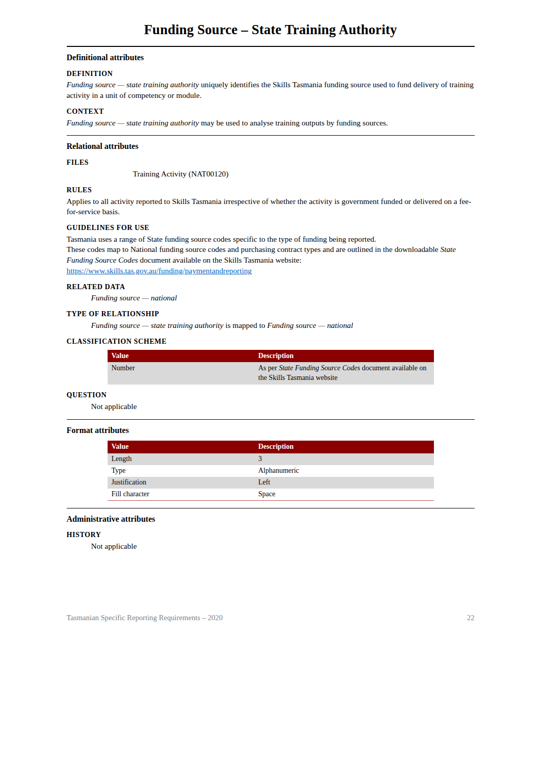Funding Source – State Training Authority
Definitional attributes
Definition
Funding source — state training authority uniquely identifies the Skills Tasmania funding source used to fund delivery of training activity in a unit of competency or module.
Context
Funding source — state training authority may be used to analyse training outputs by funding sources.
Relational attributes
Files
Training Activity (NAT00120)
Rules
Applies to all activity reported to Skills Tasmania irrespective of whether the activity is government funded or delivered on a fee-for-service basis.
Guidelines for use
Tasmania uses a range of State funding source codes specific to the type of funding being reported.
These codes map to National funding source codes and purchasing contract types and are outlined in the downloadable State Funding Source Codes document available on the Skills Tasmania website:
https://www.skills.tas.gov.au/funding/paymentandreporting
Related data
Funding source — national
Type of relationship
Funding source — state training authority is mapped to Funding source — national
Classification scheme
| Value | Description |
| --- | --- |
| Number | As per State Funding Source Codes document available on the Skills Tasmania website |
Question
Not applicable
Format attributes
| Value | Description |
| --- | --- |
| Length | 3 |
| Type | Alphanumeric |
| Justification | Left |
| Fill character | Space |
Administrative attributes
History
Not applicable
Tasmanian Specific Reporting Requirements – 2020 22